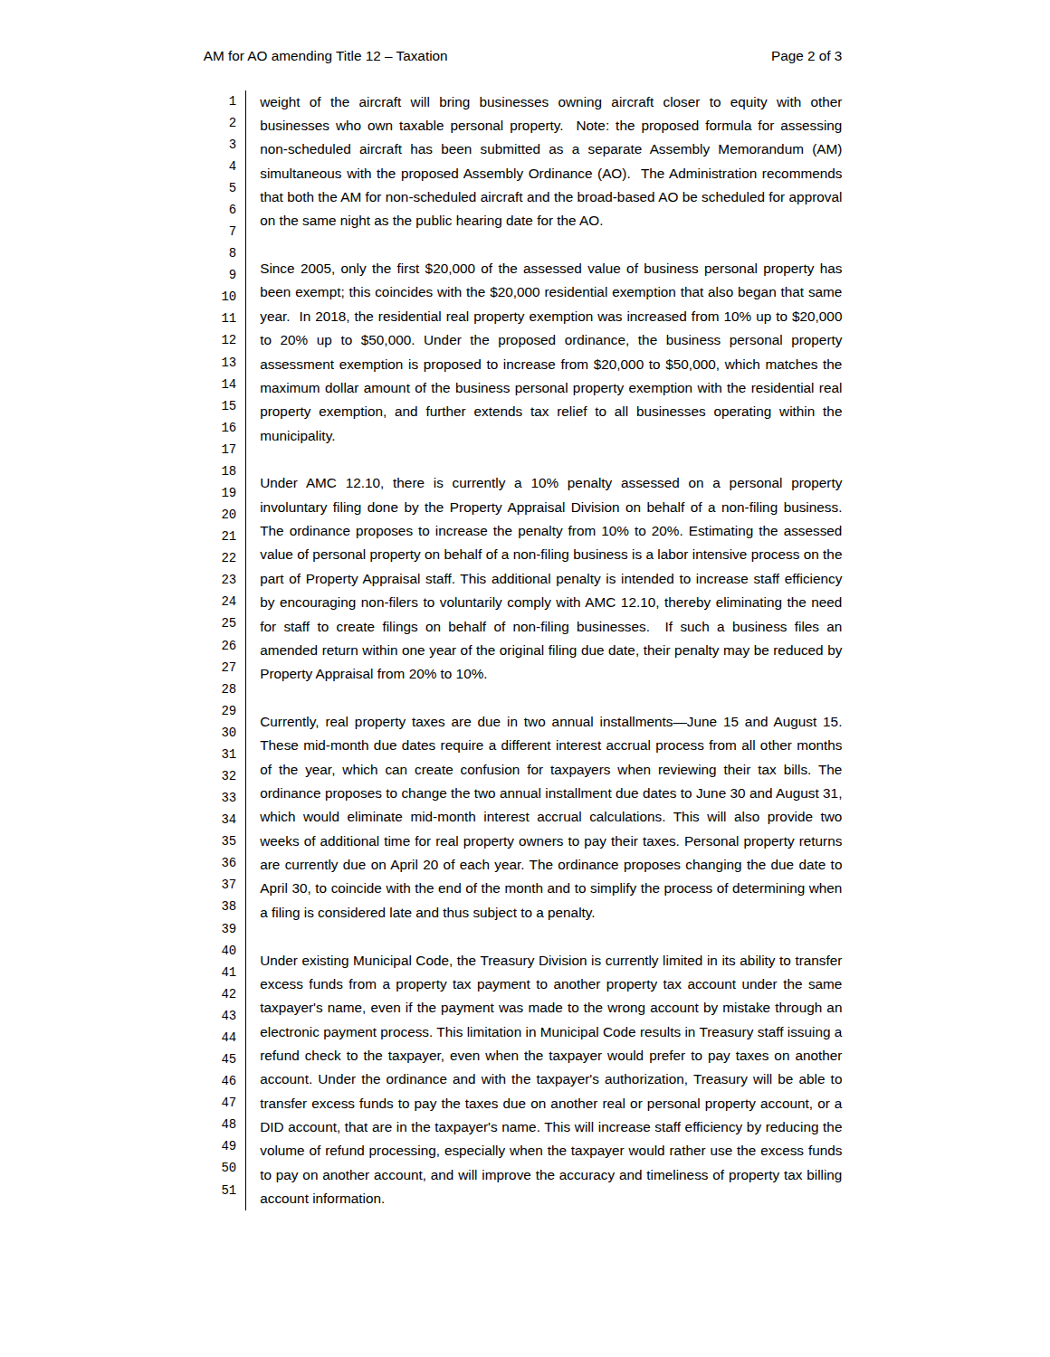AM for AO amending Title 12 – Taxation
Page 2 of 3
1
2
3
4
5
6
7
8
9
10
11
12
13
14
15
16
17
18
19
20
21
22
23
24
25
26
27
28
29
30
31
32
33
34
35
36
37
38
39
40
41
42
43
44
45
46
47
48
49
50
51
weight of the aircraft will bring businesses owning aircraft closer to equity with other businesses who own taxable personal property. Note: the proposed formula for assessing non-scheduled aircraft has been submitted as a separate Assembly Memorandum (AM) simultaneous with the proposed Assembly Ordinance (AO). The Administration recommends that both the AM for non-scheduled aircraft and the broad-based AO be scheduled for approval on the same night as the public hearing date for the AO.
Since 2005, only the first $20,000 of the assessed value of business personal property has been exempt; this coincides with the $20,000 residential exemption that also began that same year. In 2018, the residential real property exemption was increased from 10% up to $20,000 to 20% up to $50,000. Under the proposed ordinance, the business personal property assessment exemption is proposed to increase from $20,000 to $50,000, which matches the maximum dollar amount of the business personal property exemption with the residential real property exemption, and further extends tax relief to all businesses operating within the municipality.
Under AMC 12.10, there is currently a 10% penalty assessed on a personal property involuntary filing done by the Property Appraisal Division on behalf of a non-filing business. The ordinance proposes to increase the penalty from 10% to 20%. Estimating the assessed value of personal property on behalf of a non-filing business is a labor intensive process on the part of Property Appraisal staff. This additional penalty is intended to increase staff efficiency by encouraging non-filers to voluntarily comply with AMC 12.10, thereby eliminating the need for staff to create filings on behalf of non-filing businesses. If such a business files an amended return within one year of the original filing due date, their penalty may be reduced by Property Appraisal from 20% to 10%.
Currently, real property taxes are due in two annual installments—June 15 and August 15. These mid-month due dates require a different interest accrual process from all other months of the year, which can create confusion for taxpayers when reviewing their tax bills. The ordinance proposes to change the two annual installment due dates to June 30 and August 31, which would eliminate mid-month interest accrual calculations. This will also provide two weeks of additional time for real property owners to pay their taxes. Personal property returns are currently due on April 20 of each year. The ordinance proposes changing the due date to April 30, to coincide with the end of the month and to simplify the process of determining when a filing is considered late and thus subject to a penalty.
Under existing Municipal Code, the Treasury Division is currently limited in its ability to transfer excess funds from a property tax payment to another property tax account under the same taxpayer's name, even if the payment was made to the wrong account by mistake through an electronic payment process. This limitation in Municipal Code results in Treasury staff issuing a refund check to the taxpayer, even when the taxpayer would prefer to pay taxes on another account. Under the ordinance and with the taxpayer's authorization, Treasury will be able to transfer excess funds to pay the taxes due on another real or personal property account, or a DID account, that are in the taxpayer's name. This will increase staff efficiency by reducing the volume of refund processing, especially when the taxpayer would rather use the excess funds to pay on another account, and will improve the accuracy and timeliness of property tax billing account information.